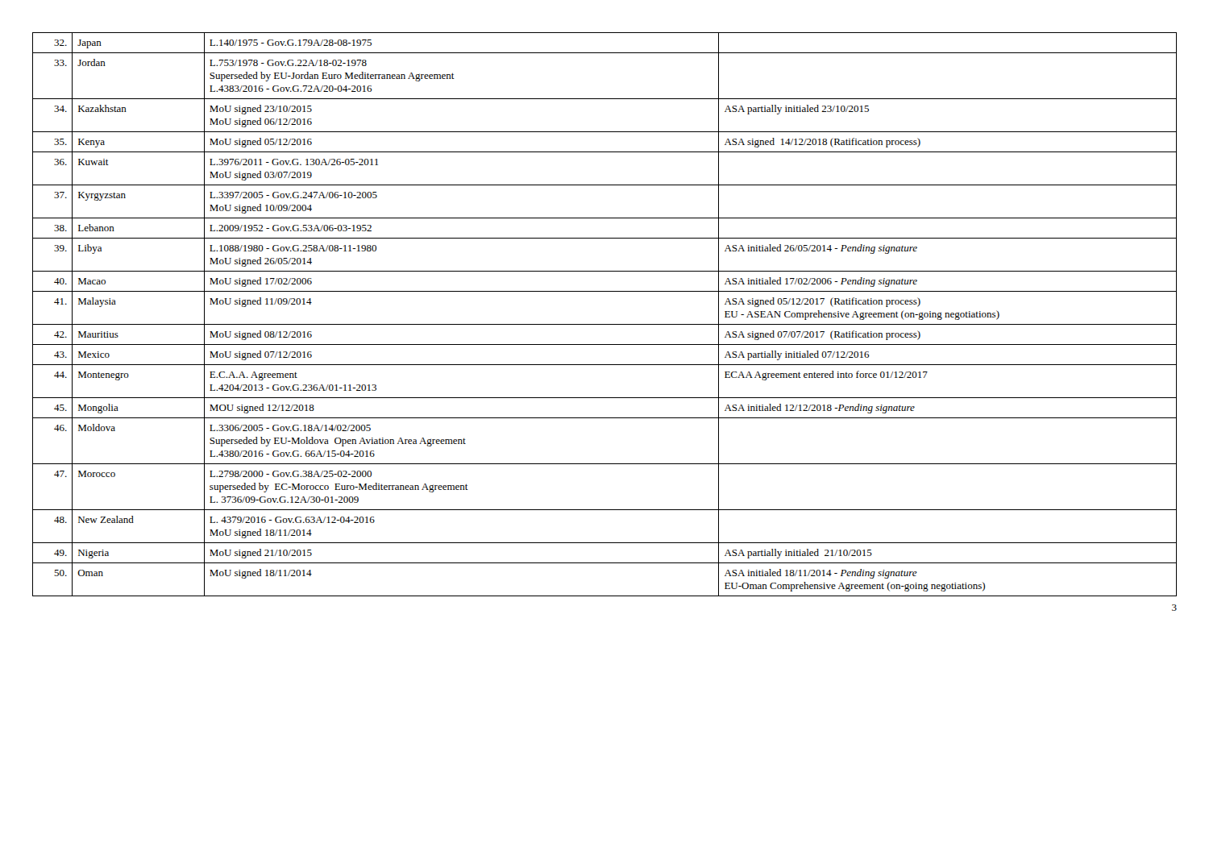| 32. | Japan | L.140/1975 - Gov.G.179A/28-08-1975 | |
| 33. | Jordan | L.753/1978 - Gov.G.22A/18-02-1978 Superseded by EU-Jordan Euro Mediterranean Agreement L.4383/2016 - Gov.G.72A/20-04-2016 | |
| 34. | Kazakhstan | MoU signed 23/10/2015 MoU signed 06/12/2016 | ASA partially initialed 23/10/2015 |
| 35. | Kenya | MoU signed 05/12/2016 | ASA signed 14/12/2018 (Ratification process) |
| 36. | Kuwait | L.3976/2011 - Gov.G. 130A/26-05-2011 MoU signed 03/07/2019 | |
| 37. | Kyrgyzstan | L.3397/2005 - Gov.G.247A/06-10-2005 MoU signed 10/09/2004 | |
| 38. | Lebanon | L.2009/1952 - Gov.G.53A/06-03-1952 | |
| 39. | Libya | L.1088/1980 - Gov.G.258A/08-11-1980 MoU signed 26/05/2014 | ASA initialed 26/05/2014 - Pending signature |
| 40. | Macao | MoU signed 17/02/2006 | ASA initialed 17/02/2006 - Pending signature |
| 41. | Malaysia | MoU signed 11/09/2014 | ASA signed 05/12/2017 (Ratification process) EU - ASEAN Comprehensive Agreement (on-going negotiations) |
| 42. | Mauritius | MoU signed 08/12/2016 | ASA signed 07/07/2017 (Ratification process) |
| 43. | Mexico | MoU signed 07/12/2016 | ASA partially initialed 07/12/2016 |
| 44. | Montenegro | E.C.A.A. Agreement L.4204/2013 - Gov.G.236A/01-11-2013 | ECAA Agreement entered into force 01/12/2017 |
| 45. | Mongolia | MOU signed 12/12/2018 | ASA initialed 12/12/2018 - Pending signature |
| 46. | Moldova | L.3306/2005 - Gov.G.18A/14/02/2005 Superseded by EU-Moldova Open Aviation Area Agreement L.4380/2016 - Gov.G. 66A/15-04-2016 | |
| 47. | Morocco | L.2798/2000 - Gov.G.38A/25-02-2000 superseded by EC-Morocco Euro-Mediterranean Agreement L. 3736/09-Gov.G.12A/30-01-2009 | |
| 48. | New Zealand | L. 4379/2016 - Gov.G.63A/12-04-2016 MoU signed 18/11/2014 | |
| 49. | Nigeria | MoU signed 21/10/2015 | ASA partially initialed 21/10/2015 |
| 50. | Oman | MoU signed 18/11/2014 | ASA initialed 18/11/2014 - Pending signature EU-Oman Comprehensive Agreement (on-going negotiations) |
3